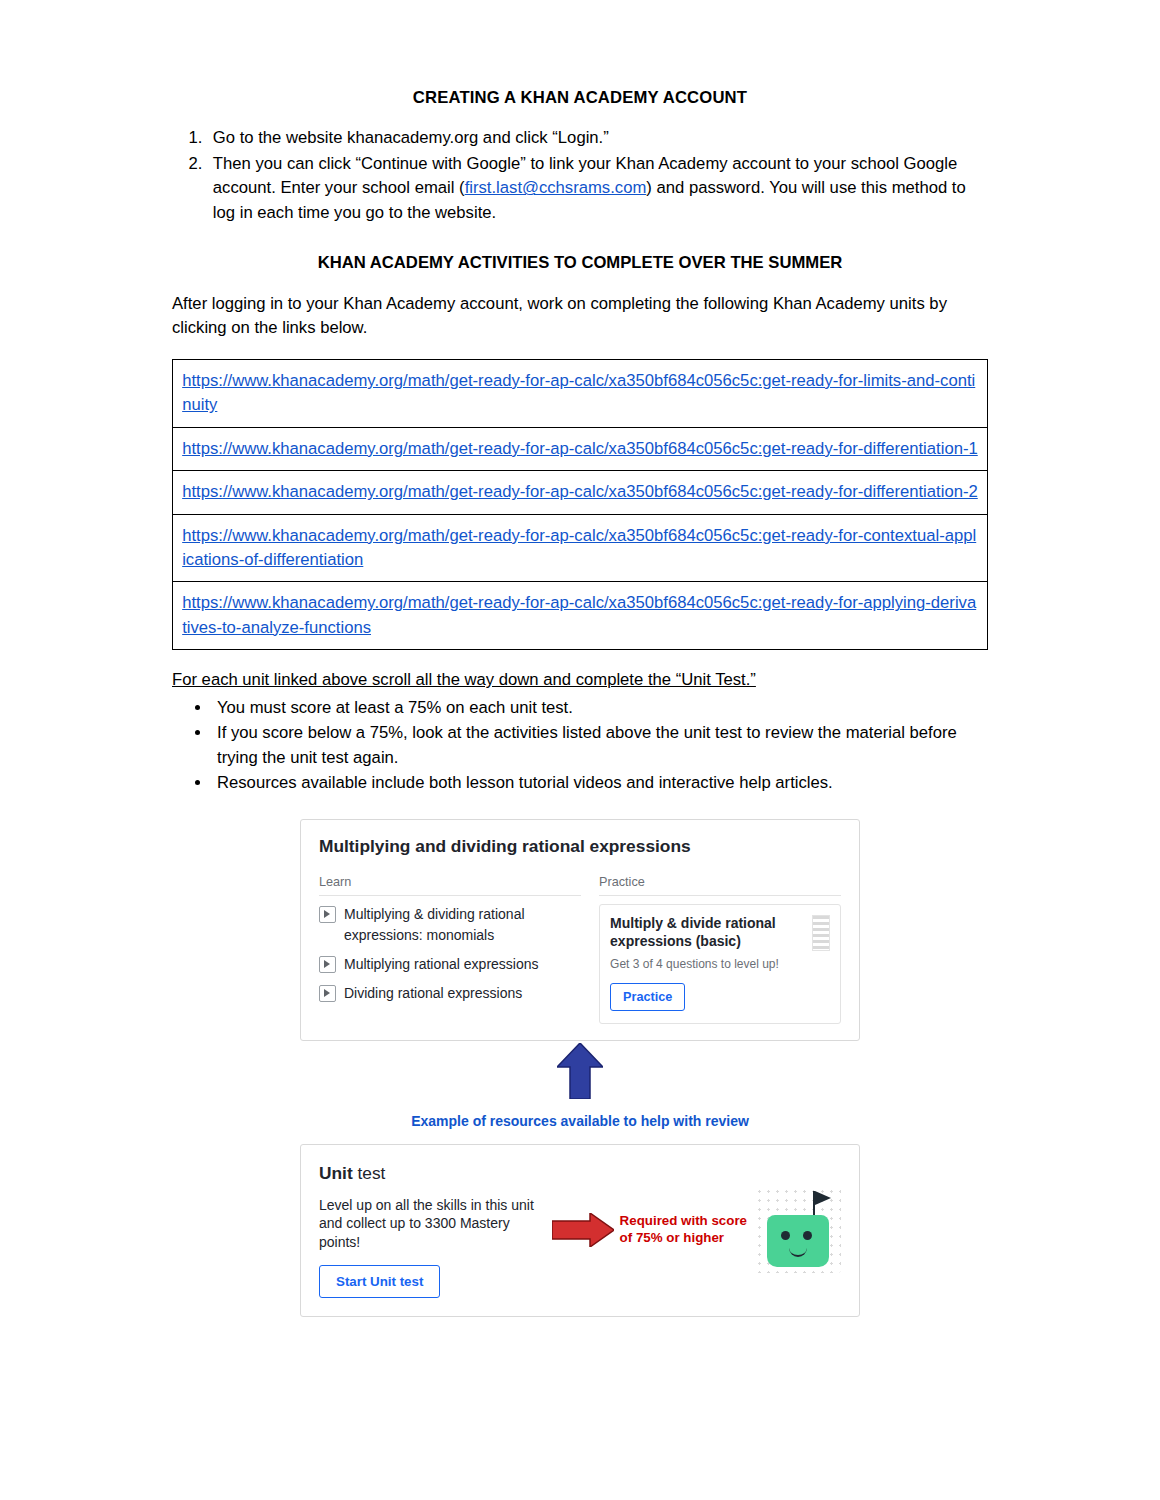CREATING A KHAN ACADEMY ACCOUNT
Go to the website khanacademy.org and click “Login.”
Then you can click “Continue with Google” to link your Khan Academy account to your school Google account. Enter your school email (first.last@cchsrams.com) and password. You will use this method to log in each time you go to the website.
KHAN ACADEMY ACTIVITIES TO COMPLETE OVER THE SUMMER
After logging in to your Khan Academy account, work on completing the following Khan Academy units by clicking on the links below.
| https://www.khanacademy.org/math/get-ready-for-ap-calc/xa350bf684c056c5c:get-ready-for-limits-and-continuity |
| https://www.khanacademy.org/math/get-ready-for-ap-calc/xa350bf684c056c5c:get-ready-for-differentiation-1 |
| https://www.khanacademy.org/math/get-ready-for-ap-calc/xa350bf684c056c5c:get-ready-for-differentiation-2 |
| https://www.khanacademy.org/math/get-ready-for-ap-calc/xa350bf684c056c5c:get-ready-for-contextual-applications-of-differentiation |
| https://www.khanacademy.org/math/get-ready-for-ap-calc/xa350bf684c056c5c:get-ready-for-applying-derivatives-to-analyze-functions |
For each unit linked above scroll all the way down and complete the “Unit Test.”
You must score at least a 75% on each unit test.
If you score below a 75%, look at the activities listed above the unit test to review the material before trying the unit test again.
Resources available include both lesson tutorial videos and interactive help articles.
Multiplying and dividing rational expressions
Learn
Multiplying & dividing rational expressions: monomials
Multiplying rational expressions
Dividing rational expressions
Practice
Multiply & divide rational expressions (basic)
Get 3 of 4 questions to level up!
Practice
Example of resources available to help with review
Unit test
Level up on all the skills in this unit and collect up to 3300 Mastery points!
Start Unit test
Required with score
of 75% or higher